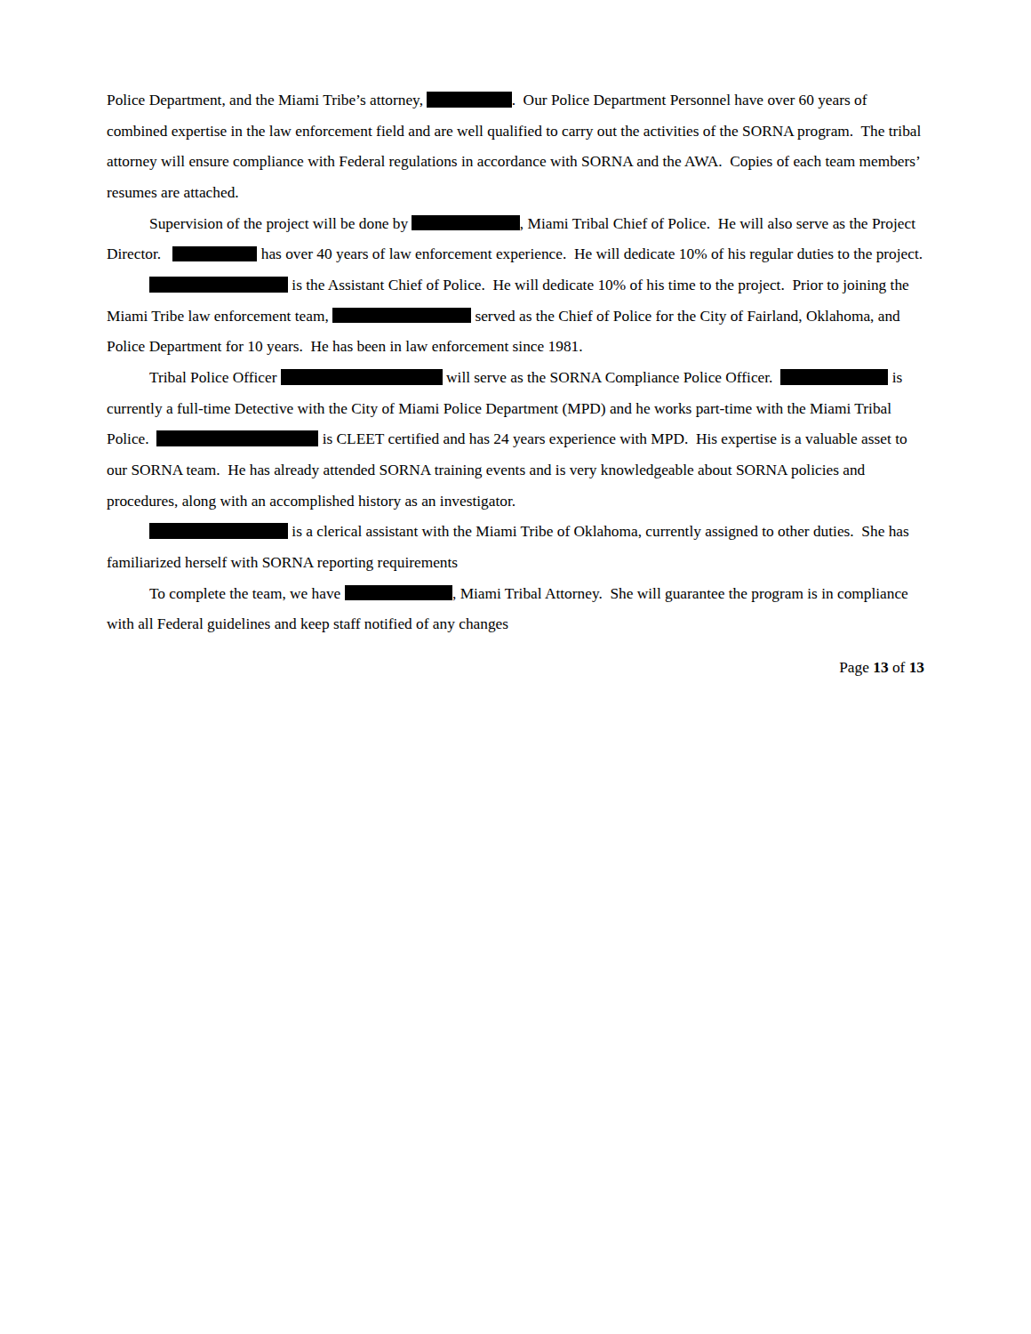Police Department, and the Miami Tribe’s attorney, . Our Police Department Personnel have over 60 years of combined expertise in the law enforcement field and are well qualified to carry out the activities of the SORNA program. The tribal attorney will ensure compliance with Federal regulations in accordance with SORNA and the AWA. Copies of each team members’ resumes are attached.
Supervision of the project will be done by , Miami Tribal Chief of Police. He will also serve as the Project Director. has over 40 years of law enforcement experience. He will dedicate 10% of his regular duties to the project.
is the Assistant Chief of Police. He will dedicate 10% of his time to the project. Prior to joining the Miami Tribe law enforcement team, served as the Chief of Police for the City of Fairland, Oklahoma, and Police Department for 10 years. He has been in law enforcement since 1981.
Tribal Police Officer will serve as the SORNA Compliance Police Officer. is currently a full-time Detective with the City of Miami Police Department (MPD) and he works part-time with the Miami Tribal Police. is CLEET certified and has 24 years experience with MPD. His expertise is a valuable asset to our SORNA team. He has already attended SORNA training events and is very knowledgeable about SORNA policies and procedures, along with an accomplished history as an investigator.
is a clerical assistant with the Miami Tribe of Oklahoma, currently assigned to other duties. She has familiarized herself with SORNA reporting requirements
To complete the team, we have , Miami Tribal Attorney. She will guarantee the program is in compliance with all Federal guidelines and keep staff notified of any changes
Page 13 of 13